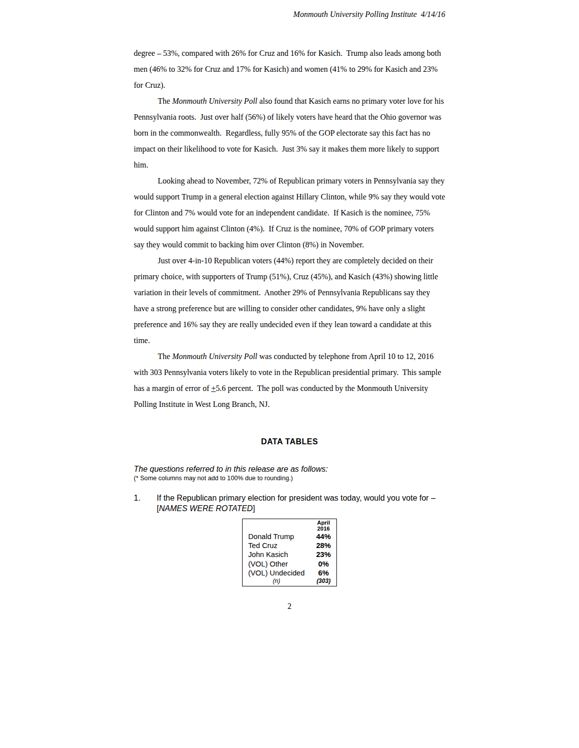Monmouth University Polling Institute 4/14/16
degree – 53%, compared with 26% for Cruz and 16% for Kasich. Trump also leads among both men (46% to 32% for Cruz and 17% for Kasich) and women (41% to 29% for Kasich and 23% for Cruz).
The Monmouth University Poll also found that Kasich earns no primary voter love for his Pennsylvania roots. Just over half (56%) of likely voters have heard that the Ohio governor was born in the commonwealth. Regardless, fully 95% of the GOP electorate say this fact has no impact on their likelihood to vote for Kasich. Just 3% say it makes them more likely to support him.
Looking ahead to November, 72% of Republican primary voters in Pennsylvania say they would support Trump in a general election against Hillary Clinton, while 9% say they would vote for Clinton and 7% would vote for an independent candidate. If Kasich is the nominee, 75% would support him against Clinton (4%). If Cruz is the nominee, 70% of GOP primary voters say they would commit to backing him over Clinton (8%) in November.
Just over 4-in-10 Republican voters (44%) report they are completely decided on their primary choice, with supporters of Trump (51%), Cruz (45%), and Kasich (43%) showing little variation in their levels of commitment. Another 29% of Pennsylvania Republicans say they have a strong preference but are willing to consider other candidates, 9% have only a slight preference and 16% say they are really undecided even if they lean toward a candidate at this time.
The Monmouth University Poll was conducted by telephone from April 10 to 12, 2016 with 303 Pennsylvania voters likely to vote in the Republican presidential primary. This sample has a margin of error of +5.6 percent. The poll was conducted by the Monmouth University Polling Institute in West Long Branch, NJ.
DATA TABLES
The questions referred to in this release are as follows:
(* Some columns may not add to 100% due to rounding.)
1.
If the Republican primary election for president was today, would you vote for – [NAMES WERE ROTATED]
| | April 2016 |
| Donald Trump | 44% |
| Ted Cruz | 28% |
| John Kasich | 23% |
| (VOL) Other | 0% |
| (VOL) Undecided | 6% |
| (n) | (303) |
2